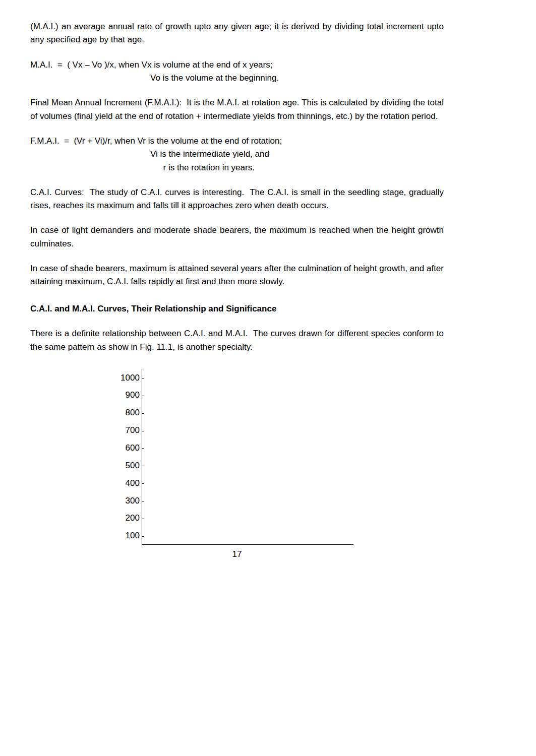(M.A.I.) an average annual rate of growth upto any given age; it is derived by dividing total increment upto any specified age by that age.
M.A.I. = ( Vx – Vo )/x, when Vx is volume at the end of x years;
Vo is the volume at the beginning.
Final Mean Annual Increment (F.M.A.I.): It is the M.A.I. at rotation age. This is calculated by dividing the total of volumes (final yield at the end of rotation + intermediate yields from thinnings, etc.) by the rotation period.
F.M.A.I. = (Vr + Vi)/r, when Vr is the volume at the end of rotation;
Vi is the intermediate yield, and
r is the rotation in years.
C.A.I. Curves: The study of C.A.I. curves is interesting. The C.A.I. is small in the seedling stage, gradually rises, reaches its maximum and falls till it approaches zero when death occurs.
In case of light demanders and moderate shade bearers, the maximum is reached when the height growth culminates.
In case of shade bearers, maximum is attained several years after the culmination of height growth, and after attaining maximum, C.A.I. falls rapidly at first and then more slowly.
C.A.I. and M.A.I. Curves, Their Relationship and Significance
There is a definite relationship between C.A.I. and M.A.I. The curves drawn for different species conform to the same pattern as show in Fig. 11.1, is another specialty.
1000 900 800 700 600 500 400 300 200 100
17